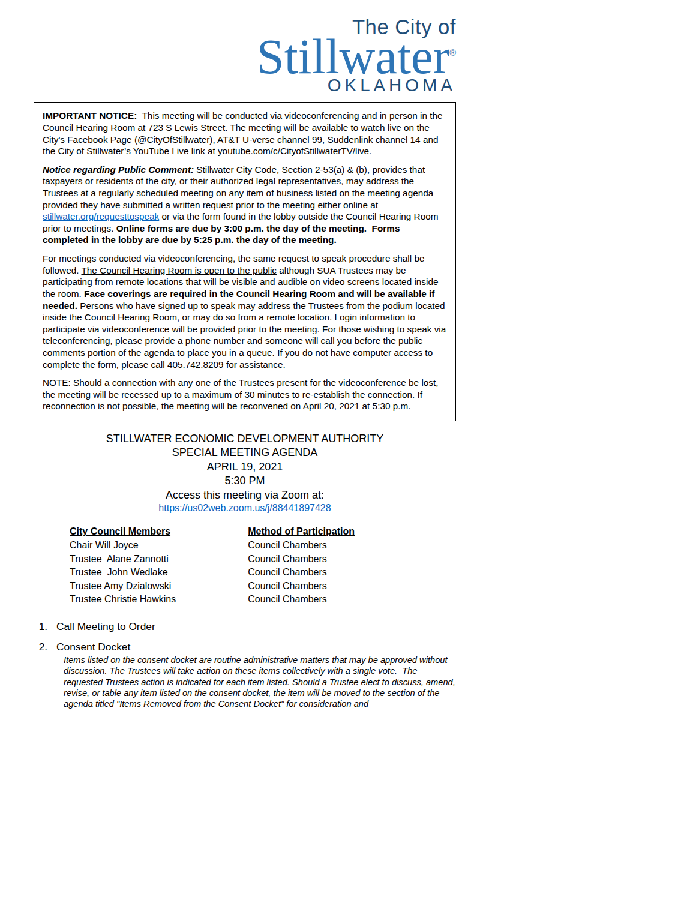The City of Stillwater® OKLAHOMA
IMPORTANT NOTICE: This meeting will be conducted via videoconferencing and in person in the Council Hearing Room at 723 S Lewis Street. The meeting will be available to watch live on the City's Facebook Page (@CityOfStillwater), AT&T U-verse channel 99, Suddenlink channel 14 and the City of Stillwater’s YouTube Live link at youtube.com/c/CityofStillwaterTV/live.
Notice regarding Public Comment: Stillwater City Code, Section 2-53(a) & (b), provides that taxpayers or residents of the city, or their authorized legal representatives, may address the Trustees at a regularly scheduled meeting on any item of business listed on the meeting agenda provided they have submitted a written request prior to the meeting either online at stillwater.org/requesttospeak or via the form found in the lobby outside the Council Hearing Room prior to meetings. Online forms are due by 3:00 p.m. the day of the meeting. Forms completed in the lobby are due by 5:25 p.m. the day of the meeting.
For meetings conducted via videoconferencing, the same request to speak procedure shall be followed. The Council Hearing Room is open to the public although SUA Trustees may be participating from remote locations that will be visible and audible on video screens located inside the room. Face coverings are required in the Council Hearing Room and will be available if needed. Persons who have signed up to speak may address the Trustees from the podium located inside the Council Hearing Room, or may do so from a remote location. Login information to participate via videoconference will be provided prior to the meeting. For those wishing to speak via teleconferencing, please provide a phone number and someone will call you before the public comments portion of the agenda to place you in a queue. If you do not have computer access to complete the form, please call 405.742.8209 for assistance.
NOTE: Should a connection with any one of the Trustees present for the videoconference be lost, the meeting will be recessed up to a maximum of 30 minutes to re-establish the connection. If reconnection is not possible, the meeting will be reconvened on April 20, 2021 at 5:30 p.m.
STILLWATER ECONOMIC DEVELOPMENT AUTHORITY
SPECIAL MEETING AGENDA
APRIL 19, 2021
5:30 PM
Access this meeting via Zoom at:
https://us02web.zoom.us/j/88441897428
| City Council Members | Method of Participation |
| --- | --- |
| Chair Will Joyce | Council Chambers |
| Trustee Alane Zannotti | Council Chambers |
| Trustee John Wedlake | Council Chambers |
| Trustee Amy Dzialowski | Council Chambers |
| Trustee Christie Hawkins | Council Chambers |
Call Meeting to Order
Consent Docket Items listed on the consent docket are routine administrative matters that may be approved without discussion. The Trustees will take action on these items collectively with a single vote. The requested Trustees action is indicated for each item listed. Should a Trustee elect to discuss, amend, revise, or table any item listed on the consent docket, the item will be moved to the section of the agenda titled "Items Removed from the Consent Docket" for consideration and